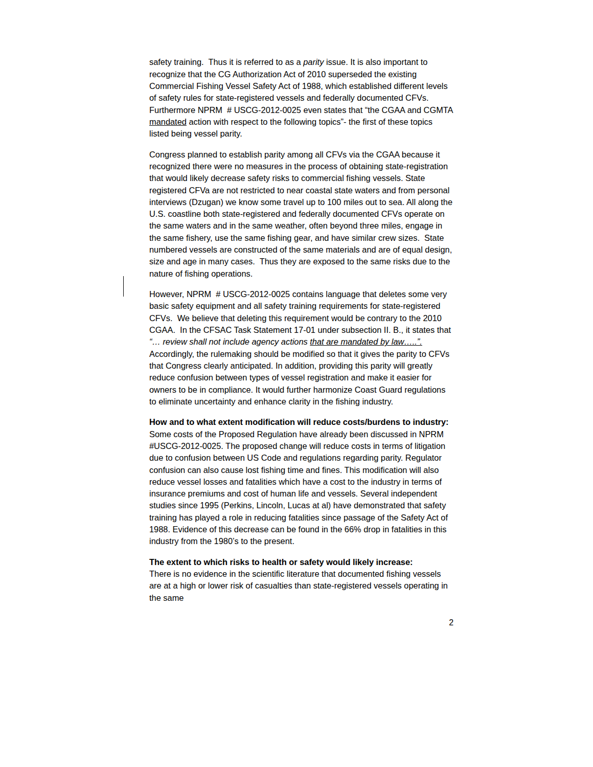safety training. Thus it is referred to as a parity issue. It is also important to recognize that the CG Authorization Act of 2010 superseded the existing Commercial Fishing Vessel Safety Act of 1988, which established different levels of safety rules for state-registered vessels and federally documented CFVs. Furthermore NPRM # USCG-2012-0025 even states that “the CGAA and CGMTA mandated action with respect to the following topics”- the first of these topics listed being vessel parity.
Congress planned to establish parity among all CFVs via the CGAA because it recognized there were no measures in the process of obtaining state-registration that would likely decrease safety risks to commercial fishing vessels. State registered CFVa are not restricted to near coastal state waters and from personal interviews (Dzugan) we know some travel up to 100 miles out to sea. All along the U.S. coastline both state-registered and federally documented CFVs operate on the same waters and in the same weather, often beyond three miles, engage in the same fishery, use the same fishing gear, and have similar crew sizes. State numbered vessels are constructed of the same materials and are of equal design, size and age in many cases. Thus they are exposed to the same risks due to the nature of fishing operations.
However, NPRM # USCG-2012-0025 contains language that deletes some very basic safety equipment and all safety training requirements for state-registered CFVs. We believe that deleting this requirement would be contrary to the 2010 CGAA. In the CFSAC Task Statement 17-01 under subsection II. B., it states that “… review shall not include agency actions that are mandated by law…..”. Accordingly, the rulemaking should be modified so that it gives the parity to CFVs that Congress clearly anticipated. In addition, providing this parity will greatly reduce confusion between types of vessel registration and make it easier for owners to be in compliance. It would further harmonize Coast Guard regulations to eliminate uncertainty and enhance clarity in the fishing industry.
How and to what extent modification will reduce costs/burdens to industry:
Some costs of the Proposed Regulation have already been discussed in NPRM #USCG-2012-0025. The proposed change will reduce costs in terms of litigation due to confusion between US Code and regulations regarding parity. Regulator confusion can also cause lost fishing time and fines. This modification will also reduce vessel losses and fatalities which have a cost to the industry in terms of insurance premiums and cost of human life and vessels. Several independent studies since 1995 (Perkins, Lincoln, Lucas at al) have demonstrated that safety training has played a role in reducing fatalities since passage of the Safety Act of 1988. Evidence of this decrease can be found in the 66% drop in fatalities in this industry from the 1980’s to the present.
The extent to which risks to health or safety would likely increase:
There is no evidence in the scientific literature that documented fishing vessels are at a high or lower risk of casualties than state-registered vessels operating in the same
2